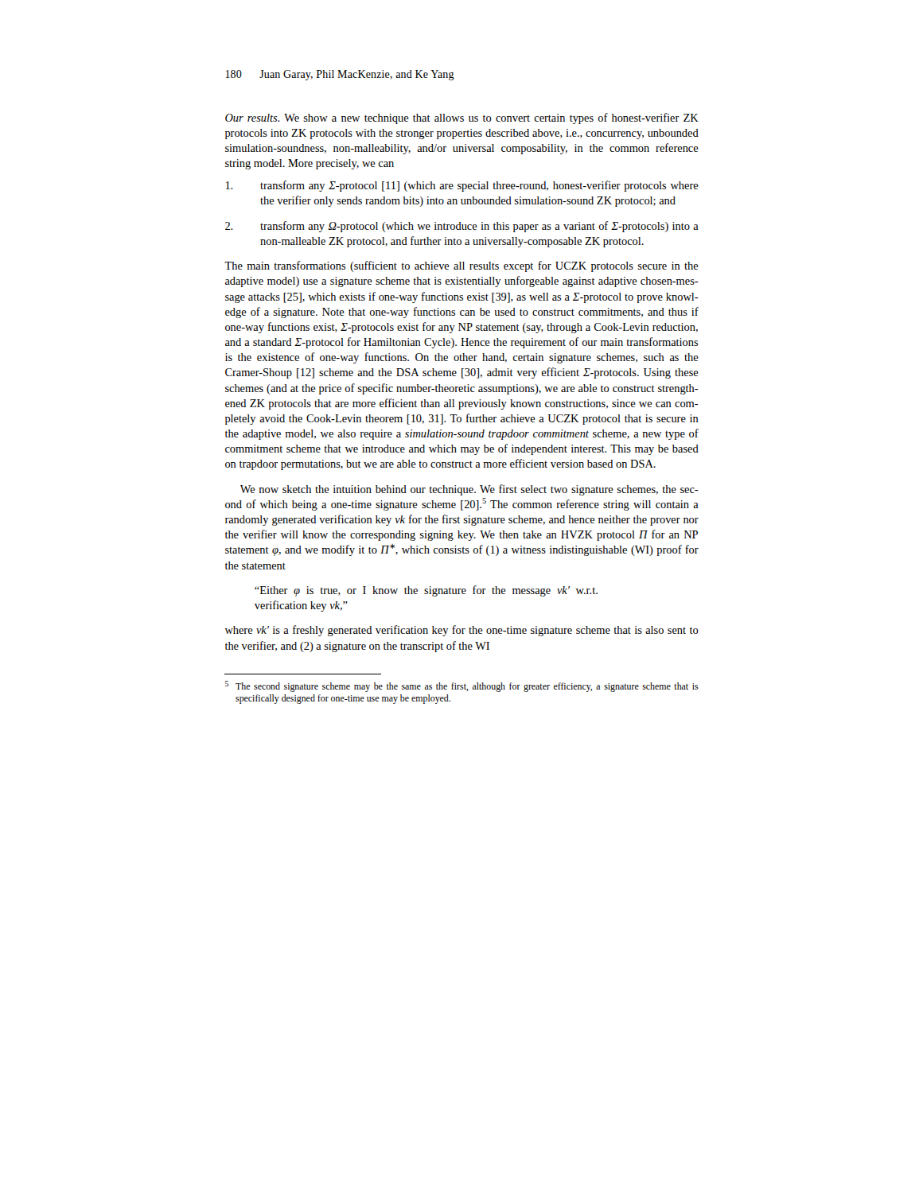180 Juan Garay, Phil MacKenzie, and Ke Yang
Our results. We show a new technique that allows us to convert certain types of honest-verifier ZK protocols into ZK protocols with the stronger properties described above, i.e., concurrency, unbounded simulation-soundness, non-malleability, and/or universal composability, in the common reference string model. More precisely, we can
1. transform any Σ-protocol [11] (which are special three-round, honest-verifier protocols where the verifier only sends random bits) into an unbounded simulation-sound ZK protocol; and
2. transform any Ω-protocol (which we introduce in this paper as a variant of Σ-protocols) into a non-malleable ZK protocol, and further into a universally-composable ZK protocol.
The main transformations (sufficient to achieve all results except for UCZK protocols secure in the adaptive model) use a signature scheme that is existentially unforgeable against adaptive chosen-message attacks [25], which exists if one-way functions exist [39], as well as a Σ-protocol to prove knowledge of a signature. Note that one-way functions can be used to construct commitments, and thus if one-way functions exist, Σ-protocols exist for any NP statement (say, through a Cook-Levin reduction, and a standard Σ-protocol for Hamiltonian Cycle). Hence the requirement of our main transformations is the existence of one-way functions. On the other hand, certain signature schemes, such as the Cramer-Shoup [12] scheme and the DSA scheme [30], admit very efficient Σ-protocols. Using these schemes (and at the price of specific number-theoretic assumptions), we are able to construct strengthened ZK protocols that are more efficient than all previously known constructions, since we can completely avoid the Cook-Levin theorem [10, 31]. To further achieve a UCZK protocol that is secure in the adaptive model, we also require a simulation-sound trapdoor commitment scheme, a new type of commitment scheme that we introduce and which may be of independent interest. This may be based on trapdoor permutations, but we are able to construct a more efficient version based on DSA.
We now sketch the intuition behind our technique. We first select two signature schemes, the second of which being a one-time signature scheme [20].5 The common reference string will contain a randomly generated verification key vk for the first signature scheme, and hence neither the prover nor the verifier will know the corresponding signing key. We then take an HVZK protocol Π for an NP statement φ, and we modify it to Π∗, which consists of (1) a witness indistinguishable (WI) proof for the statement
“Either φ is true, or I know the signature for the message vk′ w.r.t. verification key vk,”
where vk′ is a freshly generated verification key for the one-time signature scheme that is also sent to the verifier, and (2) a signature on the transcript of the WI
5 The second signature scheme may be the same as the first, although for greater efficiency, a signature scheme that is specifically designed for one-time use may be employed.